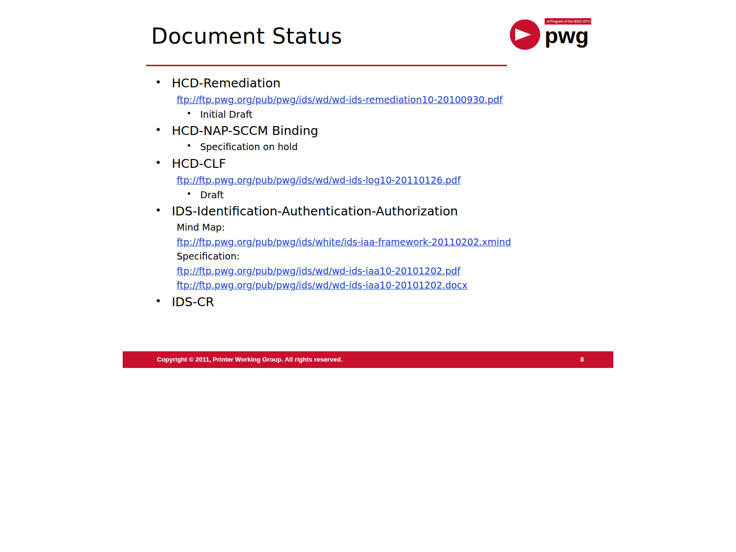Document Status
HCD-Remediation
ftp://ftp.pwg.org/pub/pwg/ids/wd/wd-ids-remediation10-20100930.pdf
Initial Draft
HCD-NAP-SCCM Binding
Specification on hold
HCD-CLF
ftp://ftp.pwg.org/pub/pwg/ids/wd/wd-ids-log10-20110126.pdf
Draft
IDS-Identification-Authentication-Authorization
Mind Map: ftp://ftp.pwg.org/pub/pwg/ids/white/ids-iaa-framework-20110202.xmind Specification: ftp://ftp.pwg.org/pub/pwg/ids/wd/wd-ids-iaa10-20101202.pdf ftp://ftp.pwg.org/pub/pwg/ids/wd/wd-ids-iaa10-20101202.docx
IDS-CR
Copyright © 2011, Printer Working Group. All rights reserved. 8